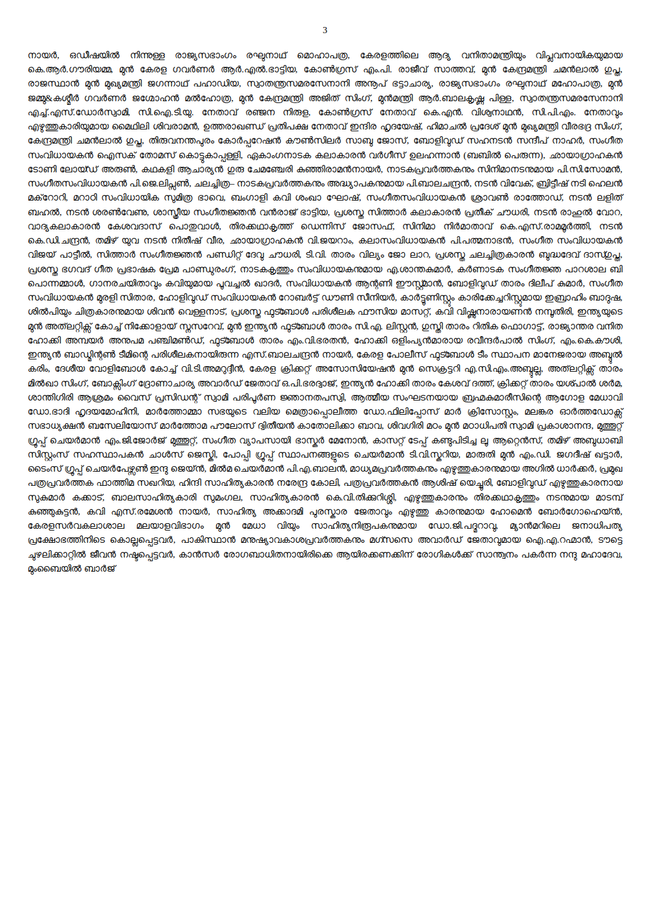3
നായർ, ഒഡീഷയിൽ നിന്നുള്ള രാജ്യസഭാംഗം രഘുനാഥ് മൊഹാപത്ര, കേരളത്തിലെ ആദ്യ വനിതാമന്ത്രിയും വിപ്ലവനായികയുമായ കെ.ആർ.ഗൗരിയമ്മ, മുൻ കേരള ഗവർണർ ആർ.എൽ.ഭാട്ടിയ, കോൺഗ്രസ് എം.പി. രാജീവ് സാത്തവ്, മുൻ കേന്ദ്രമന്ത്രി ചമൻലാൽ ഗുപ്ത, രാജസ്ഥാൻ മുൻ മുഖ്യമന്ത്രി ജഗന്നാഥ് പഹാഡിയ, സ്വാതന്ത്രസമരസേനാനി അനൂപ് ഭട്ടാചാര്യ, രാജ്യസഭാംഗം രഘുനാഥ് മഹോപാത്ര, മുൻ ജമ്മു&കശ്മീർ ഗവർണർ ജഗ്മോഹൻ മൽഹോത്ര, മുൻ കേന്ദ്രമന്ത്രി അജിത് സിംഗ്, മുൻമന്ത്രി ആർ.ബാലകൃഷ്ണ പിള്ള, സ്വാതന്ത്രസമരസേനാനി എച്ച്.എസ്.ഡോർസ്വാമി, സി.ഐ.ടി.യു. നേതാവ് രഞ്ജന നിരുള, കോൺഗ്രസ് നേതാവ് കെ.എൻ. വിശ്വനാഥൻ, സി.പി.എം. നേതാവും എഴുത്തുകാരിയുമായ മൈഥിലി ശിവരാമൻ, ഉത്തരാഖണ്ഡ് പ്രതിപക്ഷ നേതാവ് ഇന്ദിര ഹൃദയേഷ്, ഹിമാചൽ പ്രദേശ് മുൻ മുഖ്യമന്ത്രി വീരഭദ്ര സിംഗ്, കേന്ദ്രമന്ത്രി ചമൻലാൽ ഗുപ്ത, തിരുവനന്തപുരം കോർപ്പറേഷൻ കൗൺസിലർ സാബു ജോസ്, ബോളിവുഡ് സഹനടൻ സന്ദീപ് നാഹർ, സംഗീത സംവിധായകൻ ഐസക് തോമസ് കൊട്ടുകാപ്പള്ളി, ഏകാംഗനാടക കലാകാരൻ വർഗീസ് ഉലഹന്നാൻ (ബബിൽ പെരുന്ന), ഛായാഗ്രാഹകൻ ടോണി ലോയ്ഡ് അരുൺ, കഥകളി ആചാര്യൻ ഗുരു ചേമഞ്ചേരി കുഞ്ഞിരാമൻനായർ, നാടകപ്രവർത്തകനും സിനിമാനടനുമായ പി.സി.സോമൻ, സംഗീതസംവിധായകൻ പി.ജെ.ലിപ്സൺ, ചലച്ചിത്ര– നാടകപ്രവർത്തകനും അദ്ധ്യാപകനുമായ പി.ബാലചന്ദ്രൻ, നടൻ വിവേക്, ബ്രിട്ടീഷ് നടി ഹെലൻ മക്‌റോറി, മറാഠി സംവിധായിക സുമിത്ര ഭാവെ, ബംഗാളി കവി ശംഖാ ഘോഷ്, സംഗീതസംവിധായകൻ ശ്രാവൺ രാത്തോഡ്, നടൻ ലളിത് ബഹൽ, നടൻ ശരൺവേണു, ശാസ്ത്രീയ സംഗീതജ്ഞൻ വൻരാജ് ഭാട്ടിയ, പ്രശസ്ത സിത്താർ കലാകാരൻ പ്രതീക് ചൗധരി, നടൻ രാഹുൽ വോറ, വാദ്യകലാകാരൻ കേശവദാസ് പൊതുവാൾ, തിരക്കഥാകൃത്ത് ഡെന്നിസ് ജോസഫ്, സിനിമാ നിർമാതാവ് കെ.എസ്.രാമമൂർത്തി, നടൻ കെ.ഡി.ചന്ദ്രൻ, തമിഴ് യുവ നടൻ നിതീഷ് വീര, ഛായാഗ്രാഹകൻ വി.ജയറാം, കലാസംവിധായകൻ പി.പത്മനാഭൻ, സംഗീത സംവിധായകൻ വിജയ് പാട്ടീൽ, സിത്താർ സംഗീതജ്ഞൻ പണ്ഡിറ്റ് ദേവു ചൗധരി, ടി.വി. താരം വില്യം ജോ ലാറ, പ്രശസ്ത ചലച്ചിത്രകാരൻ ബുദ്ധദേവ് ദാസ്ഗുപ്ത, പ്രശസ്ത ഭഗവദ് ഗീത പ്രഭാഷക പ്രേമ പാണ്ഡുരംഗ്, നാടകകൃത്തും സംവിധായകനുമായ എ.ശാന്തകുമാർ, കർണാടക സംഗീതജ്ഞ പാറശാല ബി പൊന്നമ്മാൾ, ഗാനരചയിതാവും കവിയുമായ പൂവച്ചൽ ഖാദർ, സംവിധായകൻ ആന്റണി ഈസ്റ്റ്മാൻ, ബോളിവുഡ് താരം ദിലീപ് കുമാർ, സംഗീത സംവിധായകൻ മുരളി സിതാര, ഹോളിവുഡ് സംവിധായകൻ റോബർട്ട് ഡൗണി സീനിയർ, കാർട്ടൂണിസ്റ്റും കാരിക്കേച്ചറിസ്റ്റുമായ ഇബ്രാഹിം ബാദുഷ, ശിൽപിയും ചിത്രകാരനുമായ ശിവൻ വെള്ളനാട്, പ്രശസ്ത ഫുട്ബോൾ പരിശീലക ഫൗസിയ മാസറ്റ്, കവി വിഷ്ണുനാരായണൻ നമ്പൂതിരി, ഇന്ത്യയുടെ മുൻ അത്‌ലറ്റിക്സ് കോച്ച് നിക്കോളായ് സ്നസറേവ്, മുൻ ഇന്ത്യൻ ഫുട്ബോൾ താരം സി.എ. ലിസ്റ്റൻ, ഗുസ്തി താരം റിതിക ഫൊഗാട്ട്, രാജ്യാന്തര വനിത ഹോക്കി അമ്പയർ അനുപമ പഞ്ചിമൺഡ്, ഫുട്ബോൾ താരം എം.വി.ഭരതൻ, ഹോക്കി ഒളിംപ്യൻമാരായ രവീന്ദർപാൽ സിംഗ്, എം.കെ.കൗശി, ഇന്ത്യൻ ബാഡ്മിന്റൺ ടീമിന്റെ പരിശീലകനായിരുന്ന എസ്.ബാലചന്ദ്രൻ നായർ, കേരള പോലീസ് ഫുട്ബോൾ ടീം സ്ഥാപന മാനേജരായ അബ്ദുൽ കരിം, ദേശീയ വോളിബോൾ കോച്ച് വി.ടി.അമറുദ്ദീൻ, കേരള ക്രിക്കറ്റ് അസോസിയേഷൻ മുൻ സെക്രട്ടറി എ.സി.എം.അബ്ദുല്ല, അത്‌ലറ്റിക്സ് താരം മിൽഖാ സിംഗ്, ബോക്സിംഗ് ദ്രോണാചാര്യ അവാർഡ് ജേതാവ് ഒ.പി.ഭരദ്വാജ്, ഇന്ത്യൻ ഹോക്കി താരം കേശവ് ദത്ത്, ക്രിക്കറ്റ് താരം യശ്പാൽ ശർമ, ശാന്തിഗിരി ആശ്രമം വൈസ് പ്രസിഡന്റ് സ്വാമി പരിപൂർണ ജ്ഞാനതപസ്വി, ആത്മീയ സംഘടനയായ ബ്രഹ്മകുമാരീസിന്റെ ആഗോള മേധാവി ഡോ.ഭാദി ഹൃദയമോഹിനി, മാർത്തോമ്മാ സഭയുടെ വലിയ മെത്രാപ്പൊലീത്ത ഡോ.ഫിലിപ്പോസ് മാർ ക്രിസോസ്റ്റം, മലങ്കര ഓർത്തഡോക്സ് സഭാധ്യക്ഷൻ ബസേലിയോസ് മാർത്തോമ പൗലോസ് ദ്വിതീയൻ കാതോലിക്കാ ബാവ, ശിവഗിരി മഠം മുൻ മഠാധിപതി സ്വാമി പ്രകാശാനന്ദ, മുത്തൂറ്റ് ഗ്രൂപ്പ് ചെയർമാൻ എം.ജി.ജോർജ് മുത്തൂറ്റ്, സംഗീത വ്യാപസായി ഭാസ്കർ മേനോൻ, കാസറ്റ് ടേപ്പ് കണ്ടുപിടിച്ച ലൂ ആറ്റെൻസ്, തമിഴ് അബുധാബി സിസ്റ്റംസ് സഹസ്ഥാപകൻ ചാൾസ് ജെസ്കി, പോപ്പി ഗ്രൂപ്പ് സ്ഥാപനങ്ങളുടെ ചെയർമാൻ ടി.വി.സ്കറിയ, മാരുതി മുൻ എം.ഡി. ജഗദീഷ് ഖട്ടാർ, ടൈംസ് ഗ്രൂപ്പ് ചെയർപേഴ്സൺ ഇന്ദു ജെയ്ൻ, മിൽമ ചെയർമാൻ പി.എ.ബാലൻ, മാധ്യമപ്രവർത്തകനും എഴുത്തുകാരനുമായ അഗിൽ ധാർക്കർ, പ്രമുഖ പത്രപ്രവർത്തക ഫാത്തിമ സഖറിയ, ഹിന്ദി സാഹിത്യകാരൻ നരേന്ദ്ര കോലി, പത്രപ്രവർത്തകൻ ആശിഷ് യെച്ചൂരി, ബോളിവുഡ് എഴുത്തുകാരനായ സുകുമാർ കക്കാട്, ബാലസാഹിത്യകാരി സുമംഗല, സാഹിത്യകാരൻ കെ.വി.തിക്കുറിശ്ശി, എഴുത്തുകാരനും തിരക്കഥാകൃത്തും നടനുമായ മാടമ്പ് കുഞ്ഞുകുട്ടൻ, കവി എസ്.രമേശൻ നായർ, സാഹിത്യ അക്കാദമി പുരസ്കാര ജേതാവും എഴുത്തു കാരനുമായ ഹോമെൻ ബോർഗോഹെയ്ൻ, കേരളസർവകലാശാല മലയാളവിഭാഗം മുൻ മേധാ വിയും സാഹിത്യനിരൂപകനുമായ ഡോ.ജി.പദ്മറാവു, മ്യാൻമറിലെ ജനാധിപത്യ പ്രക്ഷോഭത്തിനിടെ കൊല്ലപ്പെട്ടവർ, പാകിസ്ഥാൻ മനുഷ്യാവകാശപ്രവർത്തകനും മഗ്സസെ അവാർഡ് ജേതാവുമായ ഐ.എ.റഹ്മാൻ, ടൗട്ടെ ചുഴലിക്കാറ്റിൽ ജീവൻ നഷ്ടപ്പെട്ടവർ, കാൻസർ രോഗബാധിതനായിരിക്കെ ആയിരക്കണക്കിന് രോഗികൾക്ക് സാന്ത്വനം പകർന്ന നന്ദു മഹാദേവ, മുംബൈയിൽ ബാർജ്